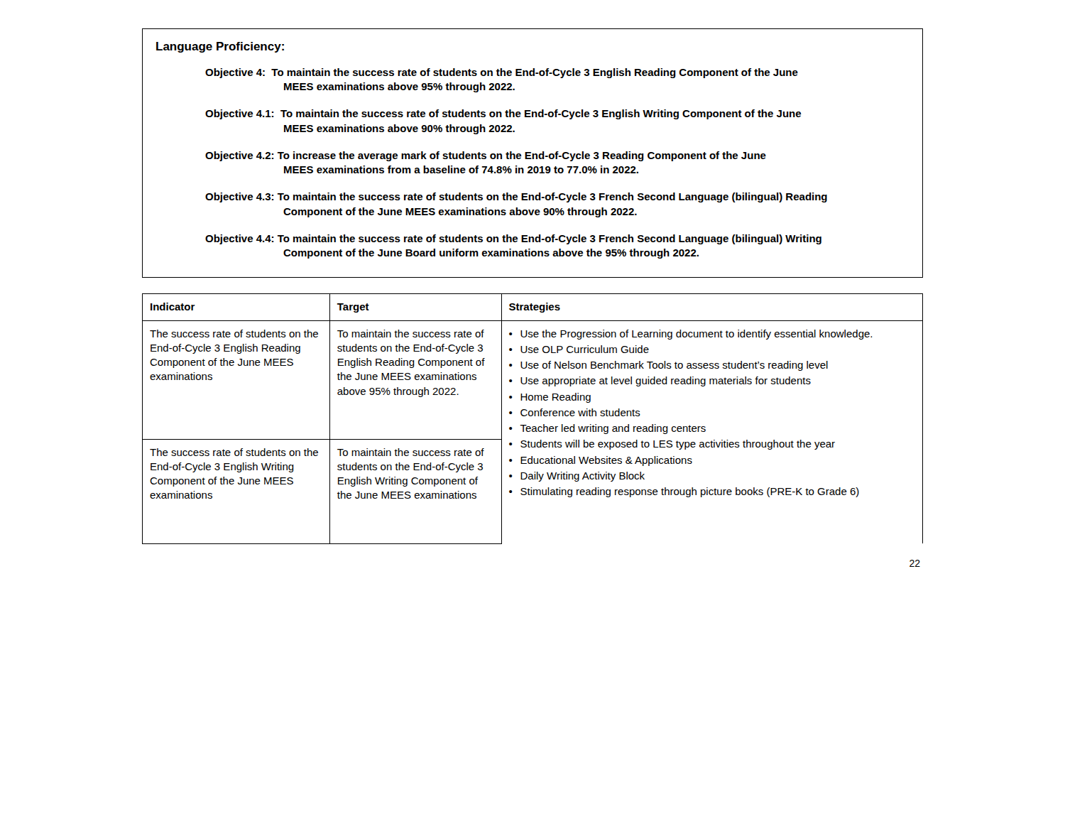Language Proficiency:
Objective 4: To maintain the success rate of students on the End-of-Cycle 3 English Reading Component of the June MEES examinations above 95% through 2022.
Objective 4.1: To maintain the success rate of students on the End-of-Cycle 3 English Writing Component of the June MEES examinations above 90% through 2022.
Objective 4.2: To increase the average mark of students on the End-of-Cycle 3 Reading Component of the June MEES examinations from a baseline of 74.8% in 2019 to 77.0% in 2022.
Objective 4.3: To maintain the success rate of students on the End-of-Cycle 3 French Second Language (bilingual) Reading Component of the June MEES examinations above 90% through 2022.
Objective 4.4: To maintain the success rate of students on the End-of-Cycle 3 French Second Language (bilingual) Writing Component of the June Board uniform examinations above the 95% through 2022.
| Indicator | Target | Strategies |
| --- | --- | --- |
| The success rate of students on the End-of-Cycle 3 English Reading Component of the June MEES examinations | To maintain the success rate of students on the End-of-Cycle 3 English Reading Component of the June MEES examinations above 95% through 2022. | Use the Progression of Learning document to identify essential knowledge. Use OLP Curriculum Guide Use of Nelson Benchmark Tools to assess student’s reading level Use appropriate at level guided reading materials for students Home Reading Conference with students Teacher led writing and reading centers Students will be exposed to LES type activities throughout the year Educational Websites & Applications Daily Writing Activity Block Stimulating reading response through picture books (PRE-K to Grade 6) |
| The success rate of students on the End-of-Cycle 3 English Writing Component of the June MEES examinations | To maintain the success rate of students on the End-of-Cycle 3 English Writing Component of the June MEES examinations |
22